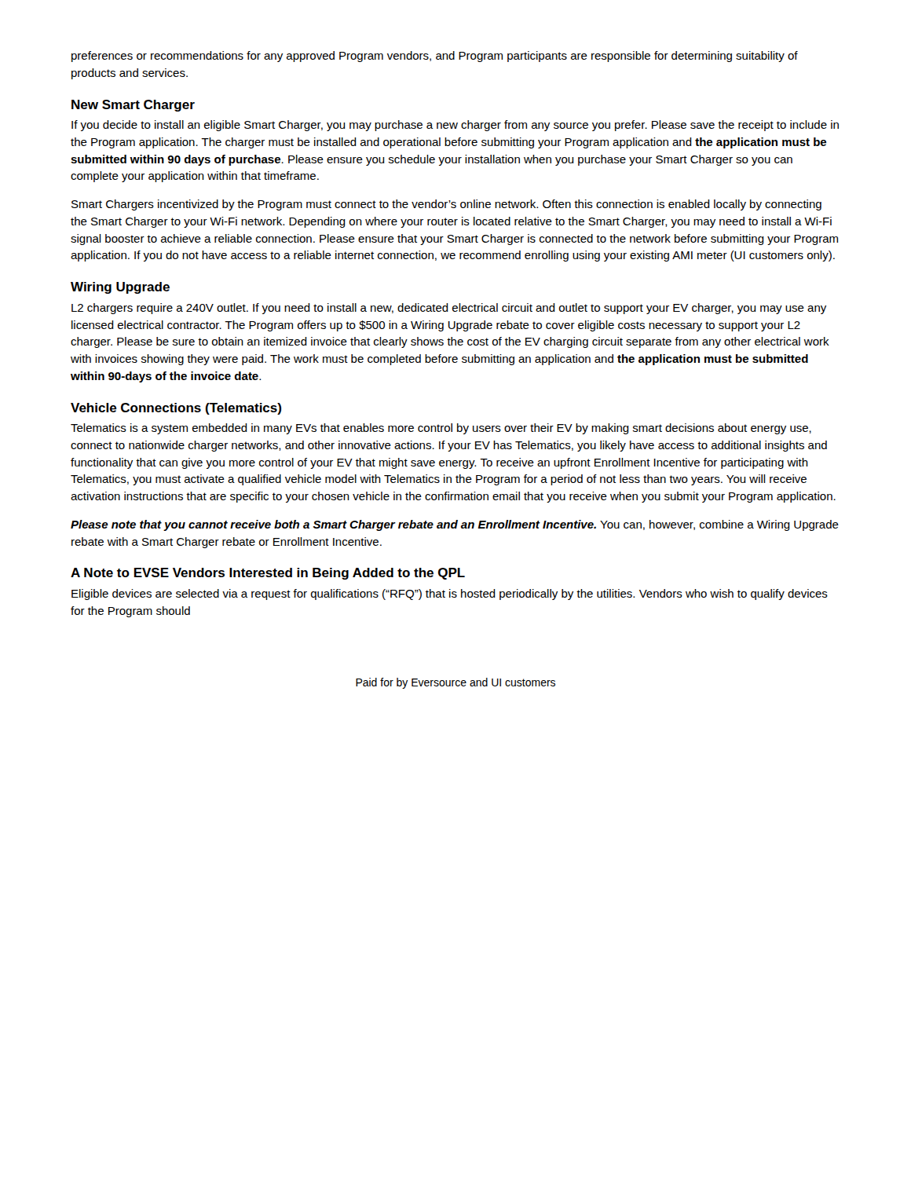preferences or recommendations for any approved Program vendors, and Program participants are responsible for determining suitability of products and services.
New Smart Charger
If you decide to install an eligible Smart Charger, you may purchase a new charger from any source you prefer. Please save the receipt to include in the Program application. The charger must be installed and operational before submitting your Program application and the application must be submitted within 90 days of purchase. Please ensure you schedule your installation when you purchase your Smart Charger so you can complete your application within that timeframe.
Smart Chargers incentivized by the Program must connect to the vendor’s online network. Often this connection is enabled locally by connecting the Smart Charger to your Wi-Fi network. Depending on where your router is located relative to the Smart Charger, you may need to install a Wi-Fi signal booster to achieve a reliable connection. Please ensure that your Smart Charger is connected to the network before submitting your Program application. If you do not have access to a reliable internet connection, we recommend enrolling using your existing AMI meter (UI customers only).
Wiring Upgrade
L2 chargers require a 240V outlet. If you need to install a new, dedicated electrical circuit and outlet to support your EV charger, you may use any licensed electrical contractor. The Program offers up to $500 in a Wiring Upgrade rebate to cover eligible costs necessary to support your L2 charger. Please be sure to obtain an itemized invoice that clearly shows the cost of the EV charging circuit separate from any other electrical work with invoices showing they were paid. The work must be completed before submitting an application and the application must be submitted within 90-days of the invoice date.
Vehicle Connections (Telematics)
Telematics is a system embedded in many EVs that enables more control by users over their EV by making smart decisions about energy use, connect to nationwide charger networks, and other innovative actions. If your EV has Telematics, you likely have access to additional insights and functionality that can give you more control of your EV that might save energy. To receive an upfront Enrollment Incentive for participating with Telematics, you must activate a qualified vehicle model with Telematics in the Program for a period of not less than two years. You will receive activation instructions that are specific to your chosen vehicle in the confirmation email that you receive when you submit your Program application.
Please note that you cannot receive both a Smart Charger rebate and an Enrollment Incentive. You can, however, combine a Wiring Upgrade rebate with a Smart Charger rebate or Enrollment Incentive.
A Note to EVSE Vendors Interested in Being Added to the QPL
Eligible devices are selected via a request for qualifications (“RFQ”) that is hosted periodically by the utilities. Vendors who wish to qualify devices for the Program should
Paid for by Eversource and UI customers